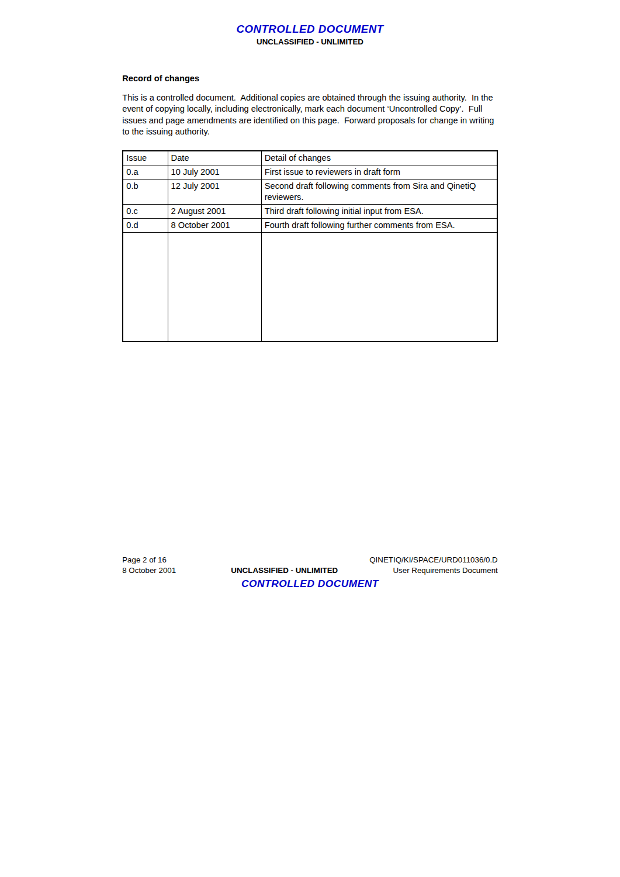CONTROLLED DOCUMENT
UNCLASSIFIED - UNLIMITED
Record of changes
This is a controlled document. Additional copies are obtained through the issuing authority. In the event of copying locally, including electronically, mark each document ‘Uncontrolled Copy’. Full issues and page amendments are identified on this page. Forward proposals for change in writing to the issuing authority.
| Issue | Date | Detail of changes |
| --- | --- | --- |
| 0.a | 10 July 2001 | First issue to reviewers in draft form |
| 0.b | 12 July 2001 | Second draft following comments from Sira and QinetiQ reviewers. |
| 0.c | 2 August 2001 | Third draft following initial input from ESA. |
| 0.d | 8 October 2001 | Fourth draft following further comments from ESA. |
Page 2 of 16
QINETIQ/KI/SPACE/URD011036/0.D
8 October 2001
UNCLASSIFIED - UNLIMITED
User Requirements Document
CONTROLLED DOCUMENT